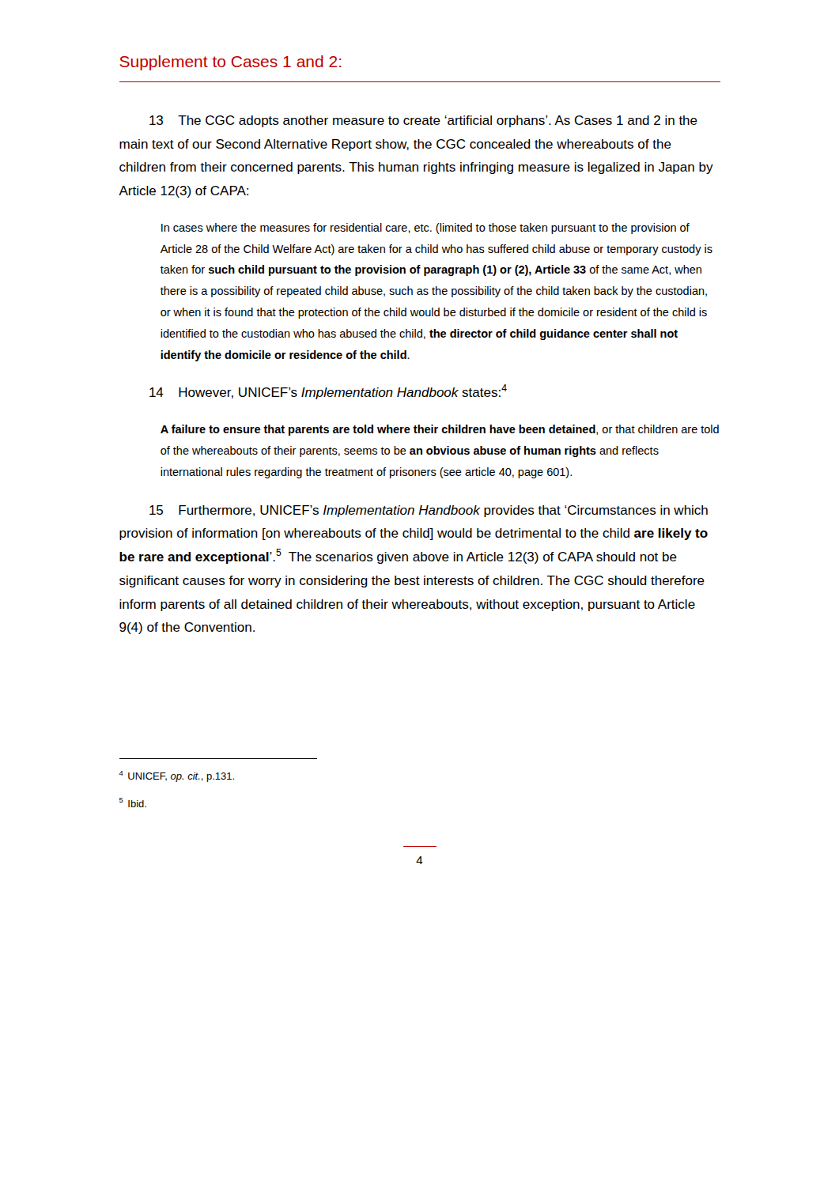Supplement to Cases 1 and 2:
13 The CGC adopts another measure to create ‘artificial orphans’. As Cases 1 and 2 in the main text of our Second Alternative Report show, the CGC concealed the whereabouts of the children from their concerned parents. This human rights infringing measure is legalized in Japan by Article 12(3) of CAPA:
In cases where the measures for residential care, etc. (limited to those taken pursuant to the provision of Article 28 of the Child Welfare Act) are taken for a child who has suffered child abuse or temporary custody is taken for such child pursuant to the provision of paragraph (1) or (2), Article 33 of the same Act, when there is a possibility of repeated child abuse, such as the possibility of the child taken back by the custodian, or when it is found that the protection of the child would be disturbed if the domicile or resident of the child is identified to the custodian who has abused the child, the director of child guidance center shall not identify the domicile or residence of the child.
14 However, UNICEF’s Implementation Handbook states:4
A failure to ensure that parents are told where their children have been detained, or that children are told of the whereabouts of their parents, seems to be an obvious abuse of human rights and reflects international rules regarding the treatment of prisoners (see article 40, page 601).
15 Furthermore, UNICEF’s Implementation Handbook provides that ‘Circumstances in which provision of information [on whereabouts of the child] would be detrimental to the child are likely to be rare and exceptional’.5 The scenarios given above in Article 12(3) of CAPA should not be significant causes for worry in considering the best interests of children. The CGC should therefore inform parents of all detained children of their whereabouts, without exception, pursuant to Article 9(4) of the Convention.
4UNICEF, op. cit., p.131.
5Ibid.
4